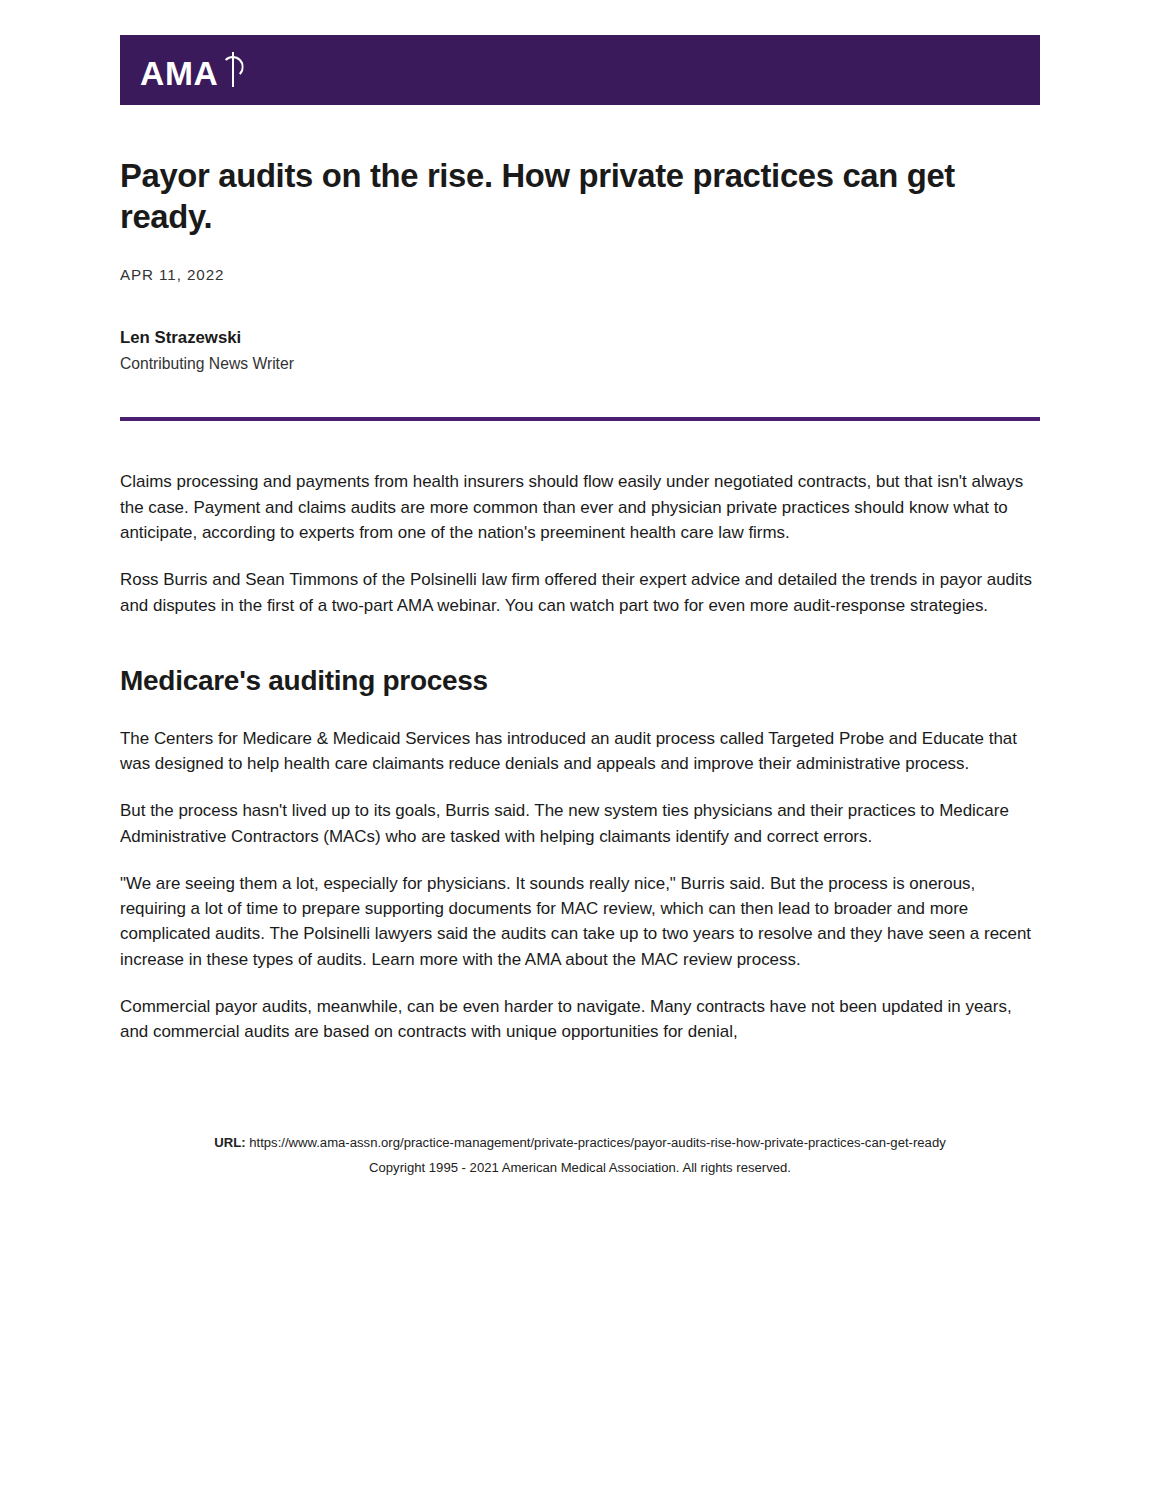AMA
Payor audits on the rise. How private practices can get ready.
Apr 11, 2022
Len Strazewski
Contributing News Writer
Claims processing and payments from health insurers should flow easily under negotiated contracts, but that isn't always the case. Payment and claims audits are more common than ever and physician private practices should know what to anticipate, according to experts from one of the nation's preeminent health care law firms.
Ross Burris and Sean Timmons of the Polsinelli law firm offered their expert advice and detailed the trends in payor audits and disputes in the first of a two-part AMA webinar. You can watch part two for even more audit-response strategies.
Medicare's auditing process
The Centers for Medicare & Medicaid Services has introduced an audit process called Targeted Probe and Educate that was designed to help health care claimants reduce denials and appeals and improve their administrative process.
But the process hasn't lived up to its goals, Burris said. The new system ties physicians and their practices to Medicare Administrative Contractors (MACs) who are tasked with helping claimants identify and correct errors.
"We are seeing them a lot, especially for physicians. It sounds really nice," Burris said. But the process is onerous, requiring a lot of time to prepare supporting documents for MAC review, which can then lead to broader and more complicated audits. The Polsinelli lawyers said the audits can take up to two years to resolve and they have seen a recent increase in these types of audits. Learn more with the AMA about the MAC review process.
Commercial payor audits, meanwhile, can be even harder to navigate. Many contracts have not been updated in years, and commercial audits are based on contracts with unique opportunities for denial,
URL: https://www.ama-assn.org/practice-management/private-practices/payor-audits-rise-how-private-practices-can-get-ready
Copyright 1995 - 2021 American Medical Association. All rights reserved.